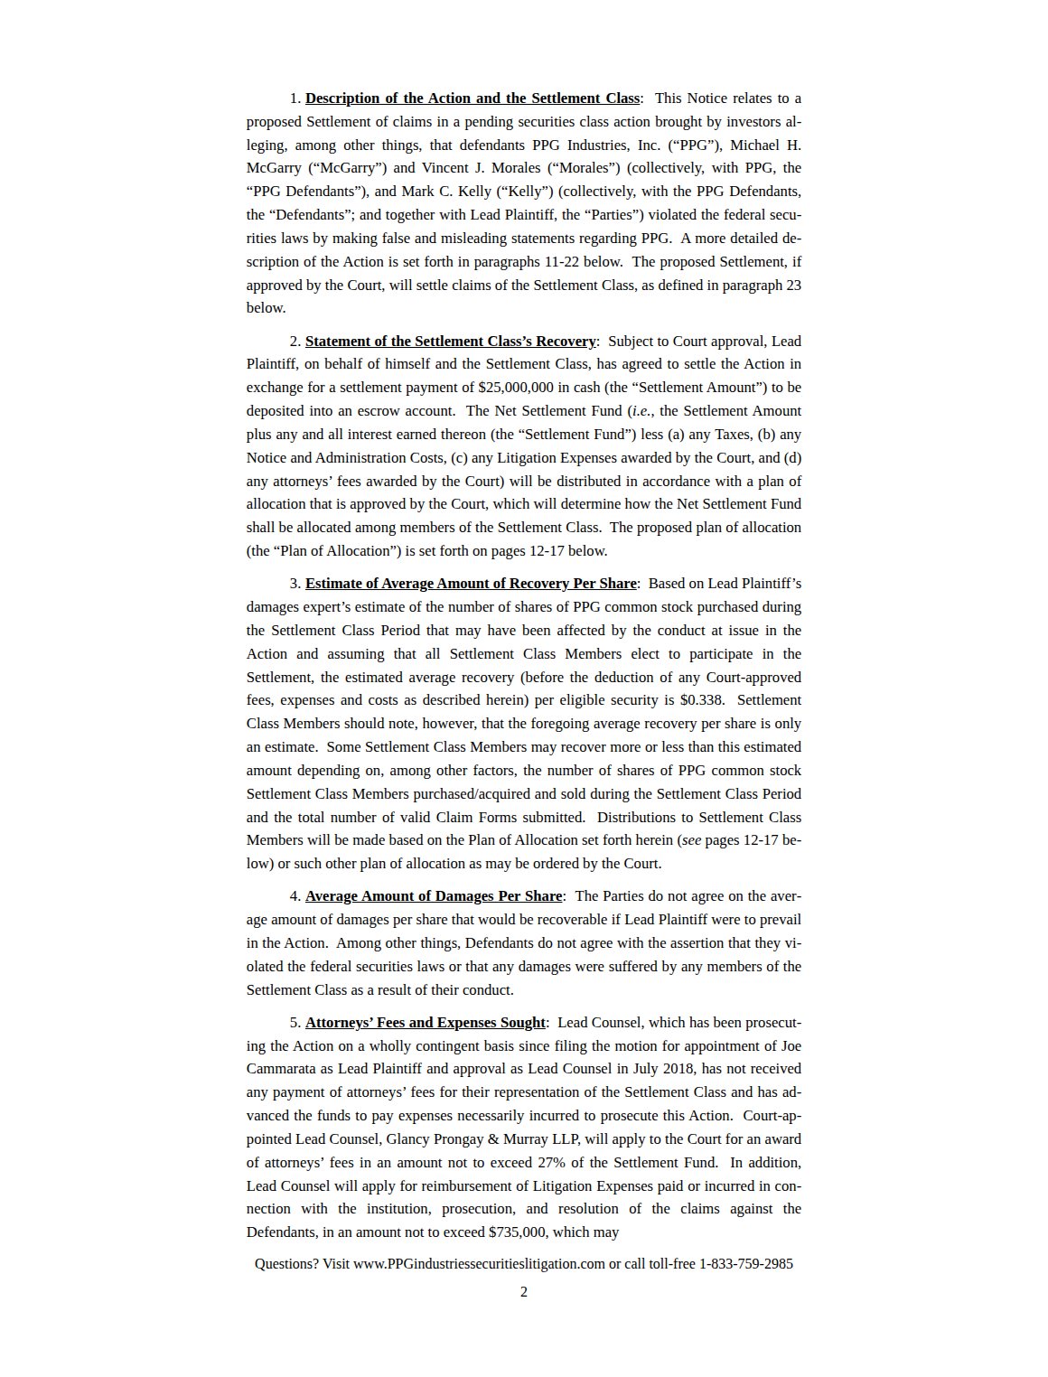1. Description of the Action and the Settlement Class: This Notice relates to a proposed Settlement of claims in a pending securities class action brought by investors alleging, among other things, that defendants PPG Industries, Inc. (“PPG”), Michael H. McGarry (“McGarry”) and Vincent J. Morales (“Morales”) (collectively, with PPG, the “PPG Defendants”), and Mark C. Kelly (“Kelly”) (collectively, with the PPG Defendants, the “Defendants”; and together with Lead Plaintiff, the “Parties”) violated the federal securities laws by making false and misleading statements regarding PPG. A more detailed description of the Action is set forth in paragraphs 11-22 below. The proposed Settlement, if approved by the Court, will settle claims of the Settlement Class, as defined in paragraph 23 below.
2. Statement of the Settlement Class’s Recovery: Subject to Court approval, Lead Plaintiff, on behalf of himself and the Settlement Class, has agreed to settle the Action in exchange for a settlement payment of $25,000,000 in cash (the “Settlement Amount”) to be deposited into an escrow account. The Net Settlement Fund (i.e., the Settlement Amount plus any and all interest earned thereon (the “Settlement Fund”) less (a) any Taxes, (b) any Notice and Administration Costs, (c) any Litigation Expenses awarded by the Court, and (d) any attorneys’ fees awarded by the Court) will be distributed in accordance with a plan of allocation that is approved by the Court, which will determine how the Net Settlement Fund shall be allocated among members of the Settlement Class. The proposed plan of allocation (the “Plan of Allocation”) is set forth on pages 12-17 below.
3. Estimate of Average Amount of Recovery Per Share: Based on Lead Plaintiff’s damages expert’s estimate of the number of shares of PPG common stock purchased during the Settlement Class Period that may have been affected by the conduct at issue in the Action and assuming that all Settlement Class Members elect to participate in the Settlement, the estimated average recovery (before the deduction of any Court-approved fees, expenses and costs as described herein) per eligible security is $0.338. Settlement Class Members should note, however, that the foregoing average recovery per share is only an estimate. Some Settlement Class Members may recover more or less than this estimated amount depending on, among other factors, the number of shares of PPG common stock Settlement Class Members purchased/acquired and sold during the Settlement Class Period and the total number of valid Claim Forms submitted. Distributions to Settlement Class Members will be made based on the Plan of Allocation set forth herein (see pages 12-17 below) or such other plan of allocation as may be ordered by the Court.
4. Average Amount of Damages Per Share: The Parties do not agree on the average amount of damages per share that would be recoverable if Lead Plaintiff were to prevail in the Action. Among other things, Defendants do not agree with the assertion that they violated the federal securities laws or that any damages were suffered by any members of the Settlement Class as a result of their conduct.
5. Attorneys’ Fees and Expenses Sought: Lead Counsel, which has been prosecuting the Action on a wholly contingent basis since filing the motion for appointment of Joe Cammarata as Lead Plaintiff and approval as Lead Counsel in July 2018, has not received any payment of attorneys’ fees for their representation of the Settlement Class and has advanced the funds to pay expenses necessarily incurred to prosecute this Action. Court-appointed Lead Counsel, Glancy Prongay & Murray LLP, will apply to the Court for an award of attorneys’ fees in an amount not to exceed 27% of the Settlement Fund. In addition, Lead Counsel will apply for reimbursement of Litigation Expenses paid or incurred in connection with the institution, prosecution, and resolution of the claims against the Defendants, in an amount not to exceed $735,000, which may
Questions? Visit www.PPGindustriessecuritieslitigation.com or call toll-free 1-833-759-2985
2